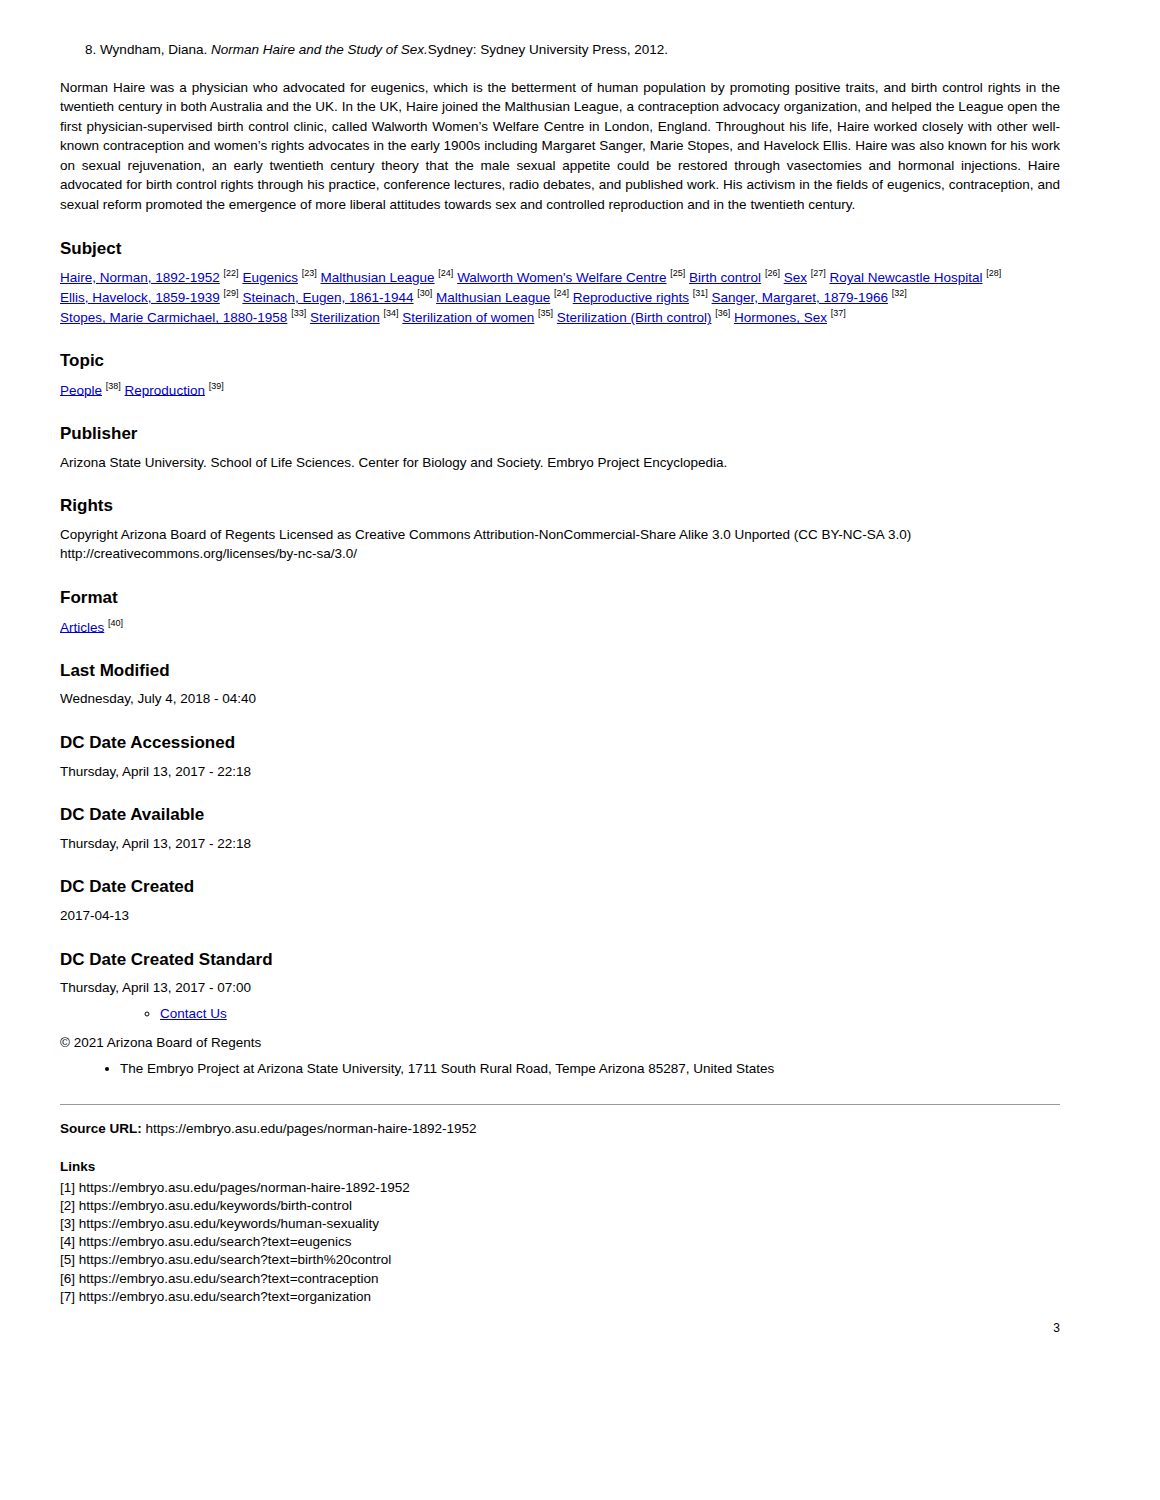Wyndham, Diana. Norman Haire and the Study of Sex. Sydney: Sydney University Press, 2012.
Norman Haire was a physician who advocated for eugenics, which is the betterment of human population by promoting positive traits, and birth control rights in the twentieth century in both Australia and the UK. In the UK, Haire joined the Malthusian League, a contraception advocacy organization, and helped the League open the first physician-supervised birth control clinic, called Walworth Women’s Welfare Centre in London, England. Throughout his life, Haire worked closely with other well-known contraception and women’s rights advocates in the early 1900s including Margaret Sanger, Marie Stopes, and Havelock Ellis. Haire was also known for his work on sexual rejuvenation, an early twentieth century theory that the male sexual appetite could be restored through vasectomies and hormonal injections. Haire advocated for birth control rights through his practice, conference lectures, radio debates, and published work. His activism in the fields of eugenics, contraception, and sexual reform promoted the emergence of more liberal attitudes towards sex and controlled reproduction and in the twentieth century.
Subject
Haire, Norman, 1892-1952 [22] Eugenics [23] Malthusian League [24] Walworth Women's Welfare Centre [25] Birth control [26] Sex [27] Royal Newcastle Hospital [28] Ellis, Havelock, 1859-1939 [29] Steinach, Eugen, 1861-1944 [30] Malthusian League [24] Reproductive rights [31] Sanger, Margaret, 1879-1966 [32] Stopes, Marie Carmichael, 1880-1958 [33] Sterilization [34] Sterilization of women [35] Sterilization (Birth control) [36] Hormones, Sex [37]
Topic
People [38] Reproduction [39]
Publisher
Arizona State University. School of Life Sciences. Center for Biology and Society. Embryo Project Encyclopedia.
Rights
Copyright Arizona Board of Regents Licensed as Creative Commons Attribution-NonCommercial-Share Alike 3.0 Unported (CC BY-NC-SA 3.0) http://creativecommons.org/licenses/by-nc-sa/3.0/
Format
Articles [40]
Last Modified
Wednesday, July 4, 2018 - 04:40
DC Date Accessioned
Thursday, April 13, 2017 - 22:18
DC Date Available
Thursday, April 13, 2017 - 22:18
DC Date Created
2017-04-13
DC Date Created Standard
Thursday, April 13, 2017 - 07:00
Contact Us
© 2021 Arizona Board of Regents
The Embryo Project at Arizona State University, 1711 South Rural Road, Tempe Arizona 85287, United States
Source URL: https://embryo.asu.edu/pages/norman-haire-1892-1952
Links
[1] https://embryo.asu.edu/pages/norman-haire-1892-1952
[2] https://embryo.asu.edu/keywords/birth-control
[3] https://embryo.asu.edu/keywords/human-sexuality
[4] https://embryo.asu.edu/search?text=eugenics
[5] https://embryo.asu.edu/search?text=birth%20control
[6] https://embryo.asu.edu/search?text=contraception
[7] https://embryo.asu.edu/search?text=organization
3